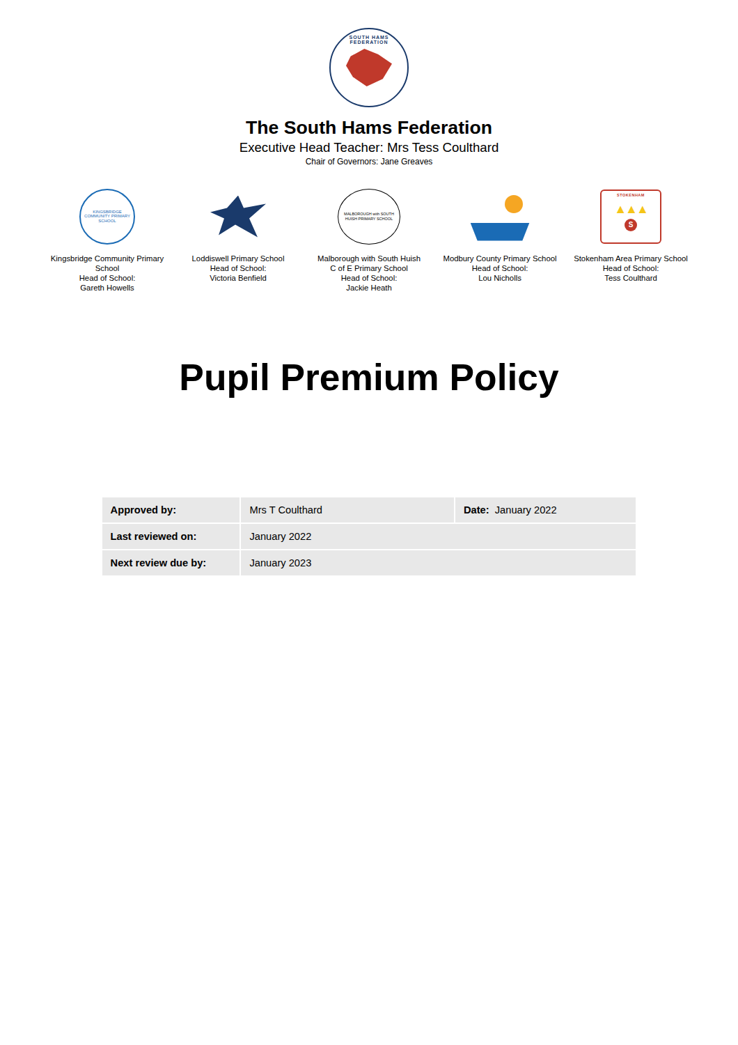SOUTH HAMS FEDERATION
The South Hams Federation
Executive Head Teacher: Mrs Tess Coulthard
Chair of Governors: Jane Greaves
| KINGSBRIDGE COMMUNITY PRIMARY SCHOOL Kingsbridge Community Primary School Head of School: Gareth Howells | Loddiswell Primary School Head of School: Victoria Benfield | MALBOROUGH with SOUTH HUISH PRIMARY SCHOOL Malborough with South Huish C of E Primary School Head of School: Jackie Heath | Modbury County Primary School Head of School: Lou Nicholls | STOKENHAM ▲▲▲ S Stokenham Area Primary School Head of School: Tess Coulthard |
Pupil Premium Policy
| Approved by: | Mrs T Coulthard | Date: January 2022 |
| Last reviewed on: | January 2022 |
| Next review due by: | January 2023 |